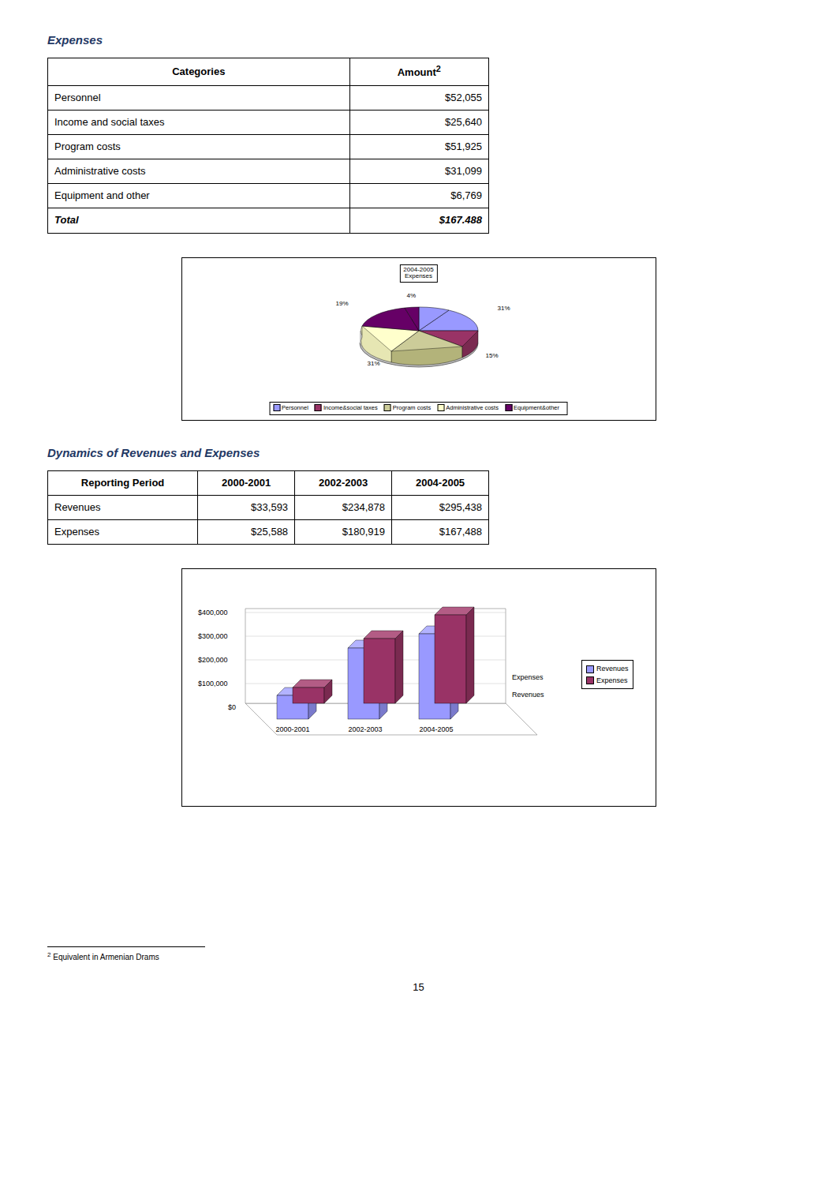Expenses
| Categories | Amount 2 |
| --- | --- |
| Personnel | $52,055 |
| Income and social taxes | $25,640 |
| Program costs | $51,925 |
| Administrative costs | $31,099 |
| Equipment and other | $6,769 |
| Total | $167.488 |
2004-2005
Expenses
31%
15%
31%
19%
4%
Personnel Income&social taxes Program costs Administrative costs Equipment&other
Dynamics of Revenues and Expenses
| Reporting Period | 2000-2001 | 2002-2003 | 2004-2005 |
| --- | --- | --- | --- |
| Revenues | $33,593 | $234,878 | $295,438 |
| Expenses | $25,588 | $180,919 | $167,488 |
$400,000 $300,000 $200,000 $100,000 $0 2000-2001 2002-2003 2004-2005 Expenses Revenues
Revenues
Expenses
2 Equivalent in Armenian Drams
15